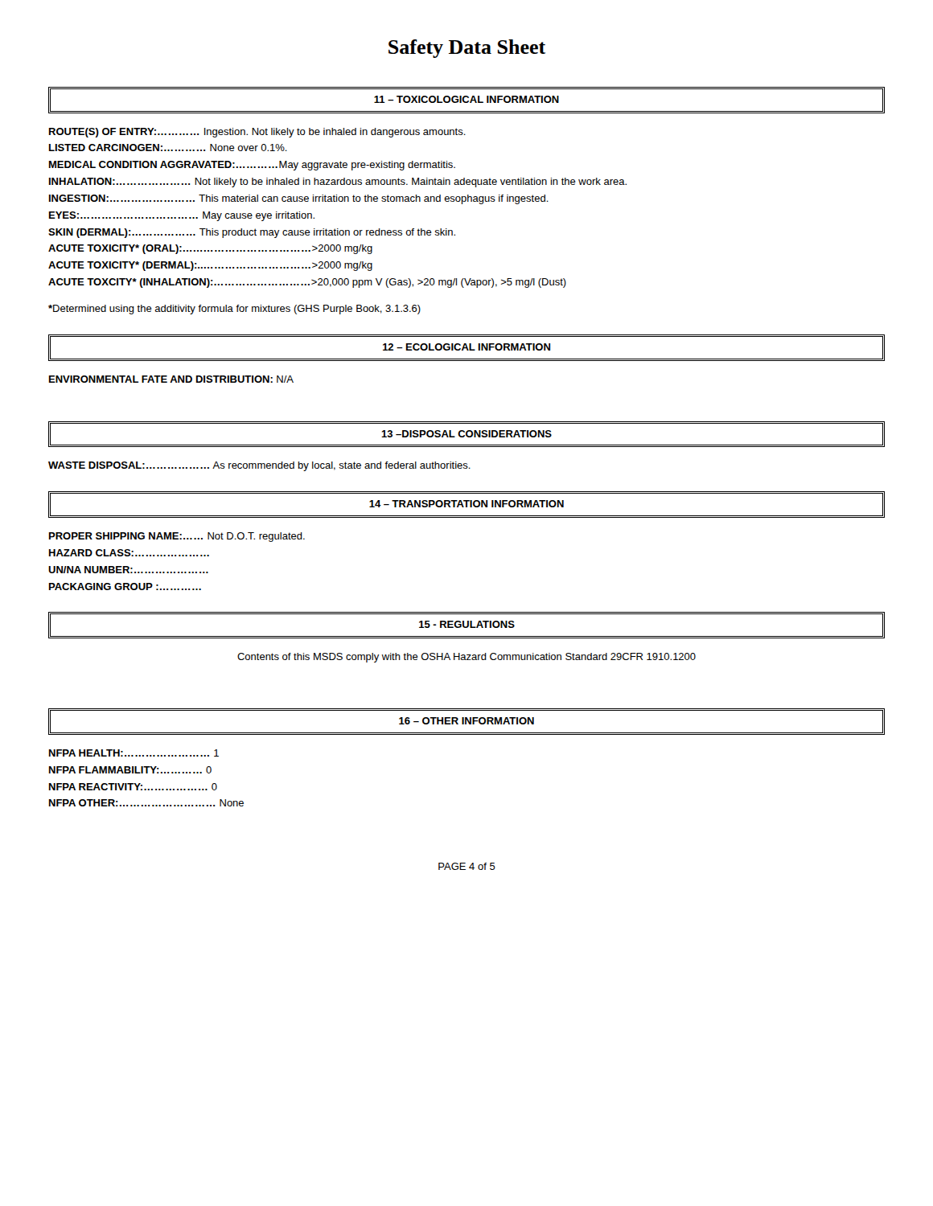Safety Data Sheet
11 – TOXICOLOGICAL INFORMATION
ROUTE(S) OF ENTRY:………… Ingestion. Not likely to be inhaled in dangerous amounts.
LISTED CARCINOGEN:………… None over 0.1%.
MEDICAL CONDITION AGGRAVATED:…………May aggravate pre-existing dermatitis.
INHALATION:………………… Not likely to be inhaled in hazardous amounts. Maintain adequate ventilation in the work area.
INGESTION:…………………… This material can cause irritation to the stomach and esophagus if ingested.
EYES:…………………………… May cause eye irritation.
SKIN (DERMAL):……………… This product may cause irritation or redness of the skin.
ACUTE TOXICITY* (ORAL):………………………………>2000 mg/kg
ACUTE TOXICITY* (DERMAL):..…………………………>2000 mg/kg
ACUTE TOXCITY* (INHALATION):………………………>20,000 ppm V (Gas), >20 mg/l (Vapor), >5 mg/l (Dust)
*Determined using the additivity formula for mixtures (GHS Purple Book, 3.1.3.6)
12 – ECOLOGICAL INFORMATION
ENVIRONMENTAL FATE AND DISTRIBUTION: N/A
13 –DISPOSAL CONSIDERATIONS
WASTE DISPOSAL:……………… As recommended by local, state and federal authorities.
14 – TRANSPORTATION INFORMATION
PROPER SHIPPING NAME:…… Not D.O.T. regulated.
HAZARD CLASS:…………………
UN/NA NUMBER:…………………
PACKAGING GROUP :…………
15 - REGULATIONS
Contents of this MSDS comply with the OSHA Hazard Communication Standard 29CFR 1910.1200
16 – OTHER INFORMATION
NFPA HEALTH:…………………… 1
NFPA FLAMMABILITY:………… 0
NFPA REACTIVITY:……………… 0
NFPA OTHER:……………………… None
PAGE 4 of 5